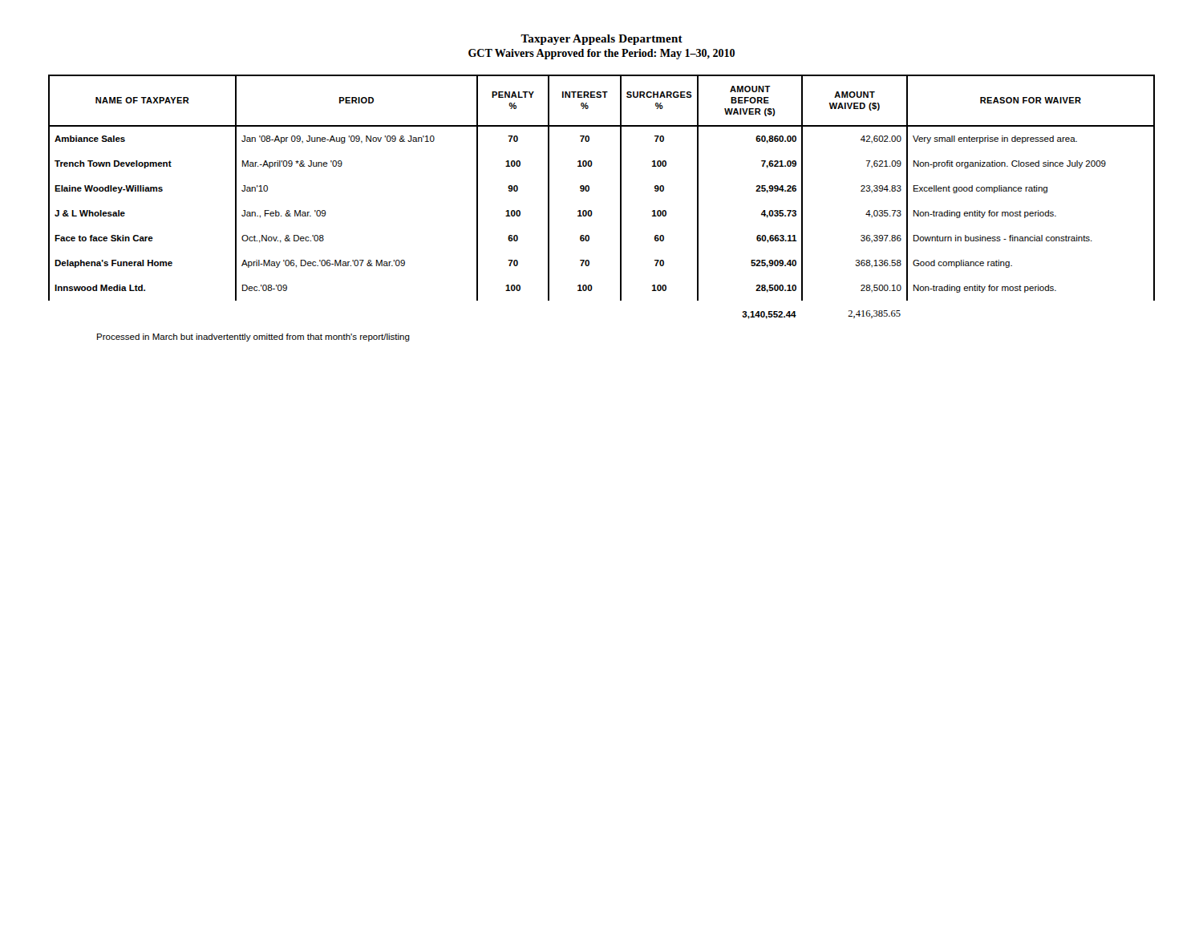Taxpayer Appeals Department
GCT Waivers Approved for the Period: May 1–30, 2010
| Name of Taxpayer | Period | Penalty % | Interest % | Surcharges % | Amount Before Waiver ($) | Amount Waived ($) | Reason for Waiver |
| --- | --- | --- | --- | --- | --- | --- | --- |
| Ambiance Sales | Jan '08-Apr 09, June-Aug '09, Nov '09 & Jan'10 | 70 | 70 | 70 | 60,860.00 | 42,602.00 | Very small enterprise in depressed area. |
| Trench Town Development | Mar.-April'09 *& June '09 | 100 | 100 | 100 | 7,621.09 | 7,621.09 | Non-profit organization. Closed since July 2009 |
| Elaine Woodley-Williams | Jan'10 | 90 | 90 | 90 | 25,994.26 | 23,394.83 | Excellent good compliance rating |
| J & L Wholesale | Jan., Feb. & Mar. '09 | 100 | 100 | 100 | 4,035.73 | 4,035.73 | Non-trading entity for most periods. |
| Face to face Skin Care | Oct.,Nov., & Dec.'08 | 60 | 60 | 60 | 60,663.11 | 36,397.86 | Downturn in business - financial constraints. |
| Delaphena's Funeral Home | April-May '06, Dec.'06-Mar.'07 & Mar.'09 | 70 | 70 | 70 | 525,909.40 | 368,136.58 | Good compliance rating. |
| Innswood Media Ltd. | Dec.'08-'09 | 100 | 100 | 100 | 28,500.10 | 28,500.10 | Non-trading entity for most periods. |
| | | | | | 3,140,552.44 | 2,416,385.65 | |
Processed in March but inadvertenttly omitted from that month's report/listing